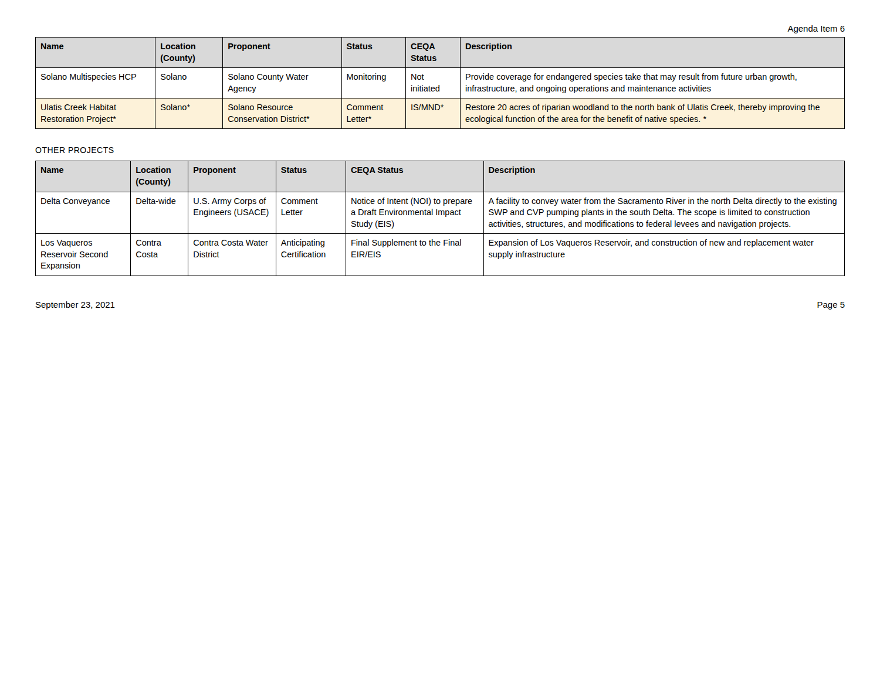Agenda Item 6
| Name | Location (County) | Proponent | Status | CEQA Status | Description |
| --- | --- | --- | --- | --- | --- |
| Solano Multispecies HCP | Solano | Solano County Water Agency | Monitoring | Not initiated | Provide coverage for endangered species take that may result from future urban growth, infrastructure, and ongoing operations and maintenance activities |
| Ulatis Creek Habitat Restoration Project* | Solano* | Solano Resource Conservation District* | Comment Letter* | IS/MND* | Restore 20 acres of riparian woodland to the north bank of Ulatis Creek, thereby improving the ecological function of the area for the benefit of native species. * |
OTHER PROJECTS
| Name | Location (County) | Proponent | Status | CEQA Status | Description |
| --- | --- | --- | --- | --- | --- |
| Delta Conveyance | Delta-wide | U.S. Army Corps of Engineers (USACE) | Comment Letter | Notice of Intent (NOI) to prepare a Draft Environmental Impact Study (EIS) | A facility to convey water from the Sacramento River in the north Delta directly to the existing SWP and CVP pumping plants in the south Delta. The scope is limited to construction activities, structures, and modifications to federal levees and navigation projects. |
| Los Vaqueros Reservoir Second Expansion | Contra Costa | Contra Costa Water District | Anticipating Certification | Final Supplement to the Final EIR/EIS | Expansion of Los Vaqueros Reservoir, and construction of new and replacement water supply infrastructure |
September 23, 2021 Page 5